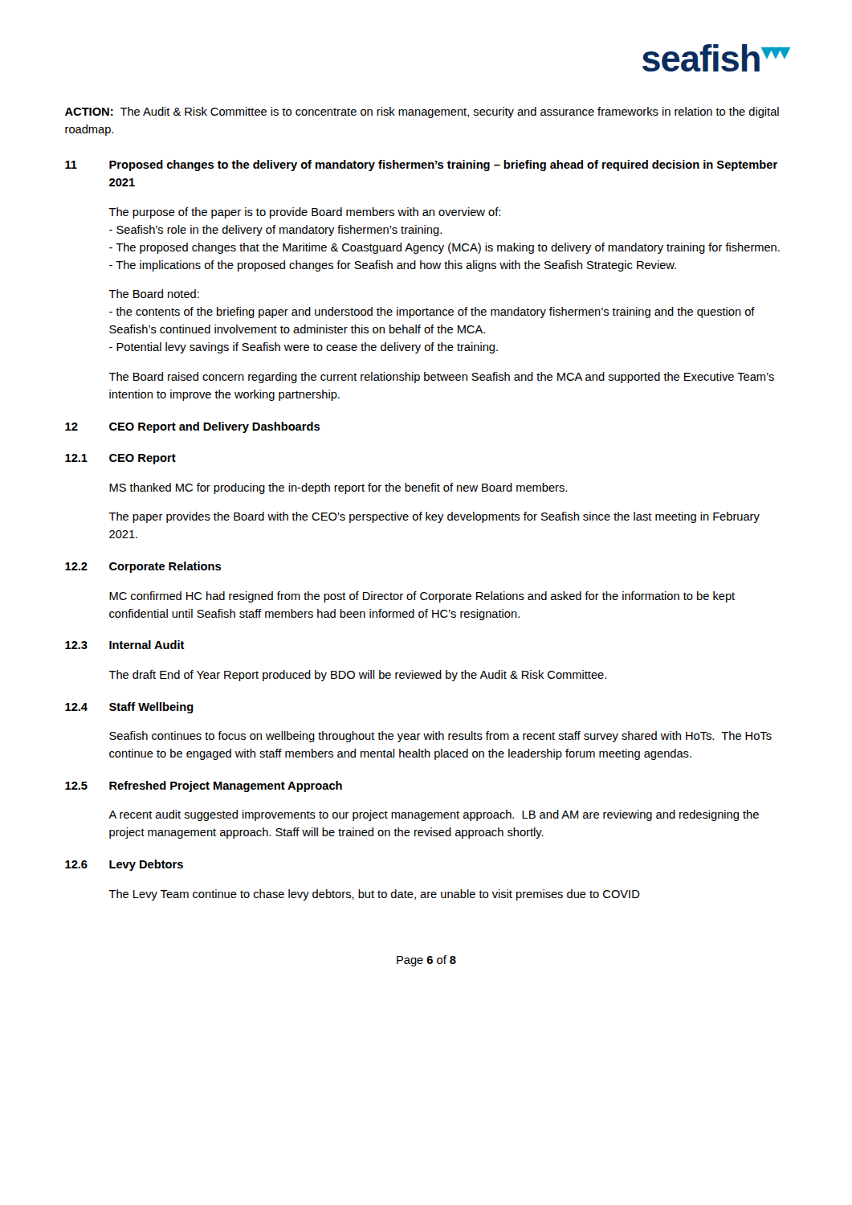seafish▾▾▾
ACTION: The Audit & Risk Committee is to concentrate on risk management, security and assurance frameworks in relation to the digital roadmap.
11
Proposed changes to the delivery of mandatory fishermen’s training – briefing ahead of required decision in September 2021
The purpose of the paper is to provide Board members with an overview of:
- Seafish’s role in the delivery of mandatory fishermen’s training.
- The proposed changes that the Maritime & Coastguard Agency (MCA) is making to delivery of mandatory training for fishermen.
- The implications of the proposed changes for Seafish and how this aligns with the Seafish Strategic Review.
The Board noted:
- the contents of the briefing paper and understood the importance of the mandatory fishermen’s training and the question of Seafish’s continued involvement to administer this on behalf of the MCA.
- Potential levy savings if Seafish were to cease the delivery of the training.
The Board raised concern regarding the current relationship between Seafish and the MCA and supported the Executive Team’s intention to improve the working partnership.
12
CEO Report and Delivery Dashboards
12.1
CEO Report
MS thanked MC for producing the in-depth report for the benefit of new Board members.
The paper provides the Board with the CEO’s perspective of key developments for Seafish since the last meeting in February 2021.
12.2
Corporate Relations
MC confirmed HC had resigned from the post of Director of Corporate Relations and asked for the information to be kept confidential until Seafish staff members had been informed of HC’s resignation.
12.3
Internal Audit
The draft End of Year Report produced by BDO will be reviewed by the Audit & Risk Committee.
12.4
Staff Wellbeing
Seafish continues to focus on wellbeing throughout the year with results from a recent staff survey shared with HoTs. The HoTs continue to be engaged with staff members and mental health placed on the leadership forum meeting agendas.
12.5
Refreshed Project Management Approach
A recent audit suggested improvements to our project management approach. LB and AM are reviewing and redesigning the project management approach. Staff will be trained on the revised approach shortly.
12.6
Levy Debtors
The Levy Team continue to chase levy debtors, but to date, are unable to visit premises due to COVID
Page 6 of 8